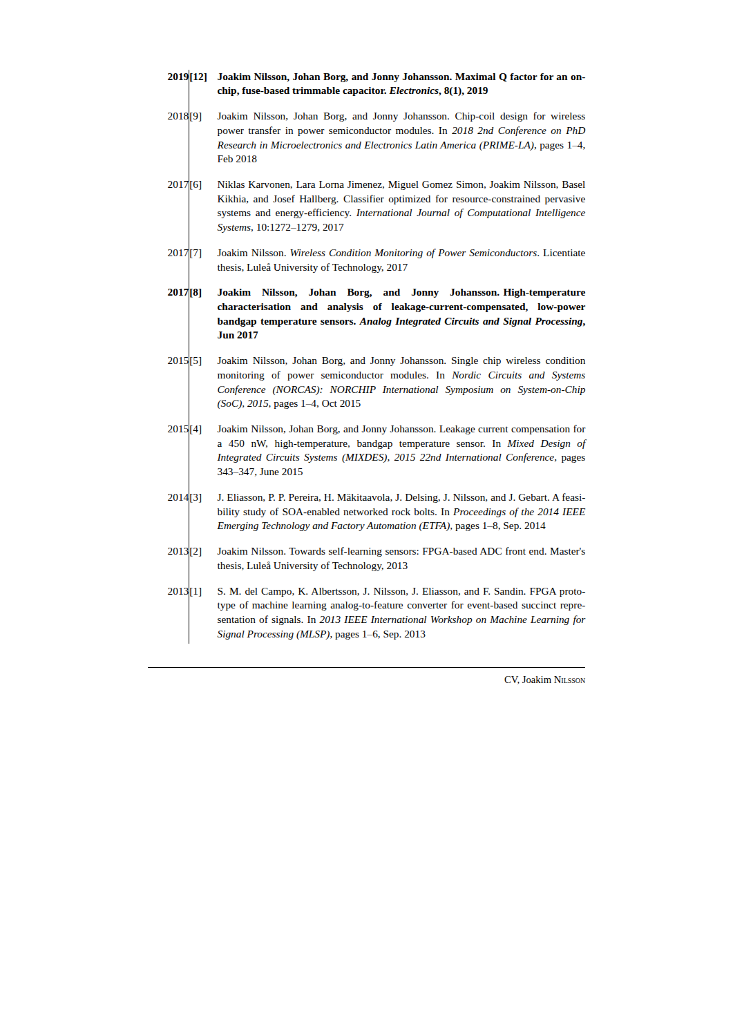| 2019 | [12] | Joakim Nilsson, Johan Borg, and Jonny Johansson. Maximal Q factor for an on-chip, fuse-based trimmable capacitor. Electronics , 8(1), 2019 |
| 2018 | [9] | Joakim Nilsson, Johan Borg, and Jonny Johansson. Chip-coil design for wireless power transfer in power semiconductor modules. In 2018 2nd Conference on PhD Research in Microelectronics and Electronics Latin America (PRIME-LA) , pages 1–4, Feb 2018 |
| 2017 | [6] | Niklas Karvonen, Lara Lorna Jimenez, Miguel Gomez Simon, Joakim Nilsson, Basel Kikhia, and Josef Hallberg. Classifier optimized for resource-constrained pervasive systems and energy-efficiency. International Journal of Computational Intelligence Systems , 10:1272–1279, 2017 |
| 2017 | [7] | Joakim Nilsson. Wireless Condition Monitoring of Power Semiconductors . Licentiate thesis, Luleå University of Technology, 2017 |
| 2017 | [8] | Joakim Nilsson, Johan Borg, and Jonny Johansson. High-temperature characterisation and analysis of leakage-current-compensated, low-power bandgap temperature sensors. Analog Integrated Circuits and Signal Processing , Jun 2017 |
| 2015 | [5] | Joakim Nilsson, Johan Borg, and Jonny Johansson. Single chip wireless condition monitoring of power semiconductor modules. In Nordic Circuits and Systems Conference (NORCAS): NORCHIP International Symposium on System-on-Chip (SoC), 2015 , pages 1–4, Oct 2015 |
| 2015 | [4] | Joakim Nilsson, Johan Borg, and Jonny Johansson. Leakage current compensation for a 450 nW, high-temperature, bandgap temperature sensor. In Mixed Design of Integrated Circuits Systems (MIXDES), 2015 22nd International Conference , pages 343–347, June 2015 |
| 2014 | [3] | J. Eliasson, P. P. Pereira, H. Mäkitaavola, J. Delsing, J. Nilsson, and J. Gebart. A feasibility study of SOA-enabled networked rock bolts. In Proceedings of the 2014 IEEE Emerging Technology and Factory Automation (ETFA) , pages 1–8, Sep. 2014 |
| 2013 | [2] | Joakim Nilsson. Towards self-learning sensors: FPGA-based ADC front end. Master's thesis, Luleå University of Technology, 2013 |
| 2013 | [1] | S. M. del Campo, K. Albertsson, J. Nilsson, J. Eliasson, and F. Sandin. FPGA prototype of machine learning analog-to-feature converter for event-based succinct representation of signals. In 2013 IEEE International Workshop on Machine Learning for Signal Processing (MLSP) , pages 1–6, Sep. 2013 |
CV, Joakim Nilsson